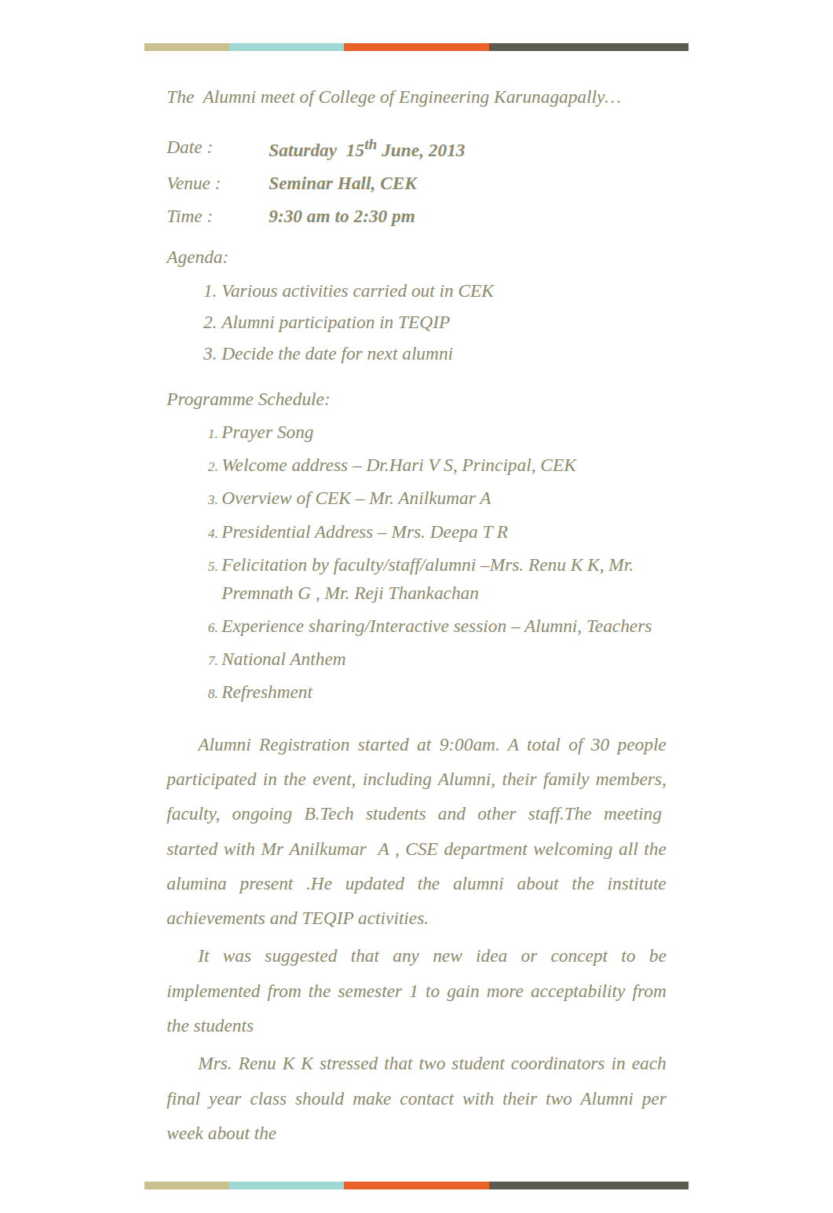The Alumni meet of College of Engineering Karunagapally…
| Date : | Saturday 15 th June, 2013 |
| Venue : | Seminar Hall, CEK |
| Time : | 9:30 am to 2:30 pm |
Agenda:
Various activities carried out in CEK
Alumni participation in TEQIP
Decide the date for next alumni
Programme Schedule:
Prayer Song
Welcome address – Dr.Hari V S, Principal, CEK
Overview of CEK – Mr. Anilkumar A
Presidential Address – Mrs. Deepa T R
Felicitation by faculty/staff/alumni –Mrs. Renu K K, Mr. Premnath G , Mr. Reji Thankachan
Experience sharing/Interactive session – Alumni, Teachers
National Anthem
Refreshment
Alumni Registration started at 9:00am. A total of 30 people participated in the event, including Alumni, their family members, faculty, ongoing B.Tech students and other staff.The meeting started with Mr Anilkumar A , CSE department welcoming all the alumina present .He updated the alumni about the institute achievements and TEQIP activities.
It was suggested that any new idea or concept to be implemented from the semester 1 to gain more acceptability from the students
Mrs. Renu K K stressed that two student coordinators in each final year class should make contact with their two Alumni per week about the